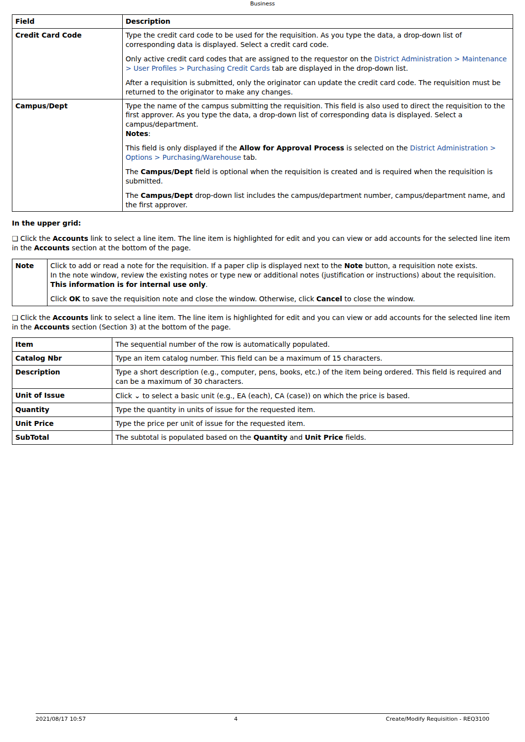Business
| Field | Description |
| --- | --- |
| Credit Card Code | Type the credit card code to be used for the requisition. As you type the data, a drop-down list of corresponding data is displayed. Select a credit card code. Only active credit card codes that are assigned to the requestor on the District Administration > Maintenance > User Profiles > Purchasing Credit Cards tab are displayed in the drop-down list. After a requisition is submitted, only the originator can update the credit card code. The requisition must be returned to the originator to make any changes. |
| Campus/Dept | Type the name of the campus submitting the requisition. This field is also used to direct the requisition to the first approver. As you type the data, a drop-down list of corresponding data is displayed. Select a campus/department. Notes : This field is only displayed if the Allow for Approval Process is selected on the District Administration > Options > Purchasing/Warehouse tab. The Campus/Dept field is optional when the requisition is created and is required when the requisition is submitted. The Campus/Dept drop-down list includes the campus/department number, campus/department name, and the first approver. |
In the upper grid:
❑ Click the Accounts link to select a line item. The line item is highlighted for edit and you can view or add accounts for the selected line item in the Accounts section at the bottom of the page.
| Note | Click to add or read a note for the requisition. If a paper clip is displayed next to the Note button, a requisition note exists. In the note window, review the existing notes or type new or additional notes (justification or instructions) about the requisition. This information is for internal use only . Click OK to save the requisition note and close the window. Otherwise, click Cancel to close the window. |
❑ Click the Accounts link to select a line item. The line item is highlighted for edit and you can view or add accounts for the selected line item in the Accounts section (Section 3) at the bottom of the page.
| Item | The sequential number of the row is automatically populated. |
| Catalog Nbr | Type an item catalog number. This field can be a maximum of 15 characters. |
| Description | Type a short description (e.g., computer, pens, books, etc.) of the item being ordered. This field is required and can be a maximum of 30 characters. |
| Unit of Issue | Click ⌄ to select a basic unit (e.g., EA (each), CA (case)) on which the price is based. |
| Quantity | Type the quantity in units of issue for the requested item. |
| Unit Price | Type the price per unit of issue for the requested item. |
| SubTotal | The subtotal is populated based on the Quantity and Unit Price fields. |
2021/08/17 10:57 Create/Modify Requisition - REQ3100
4